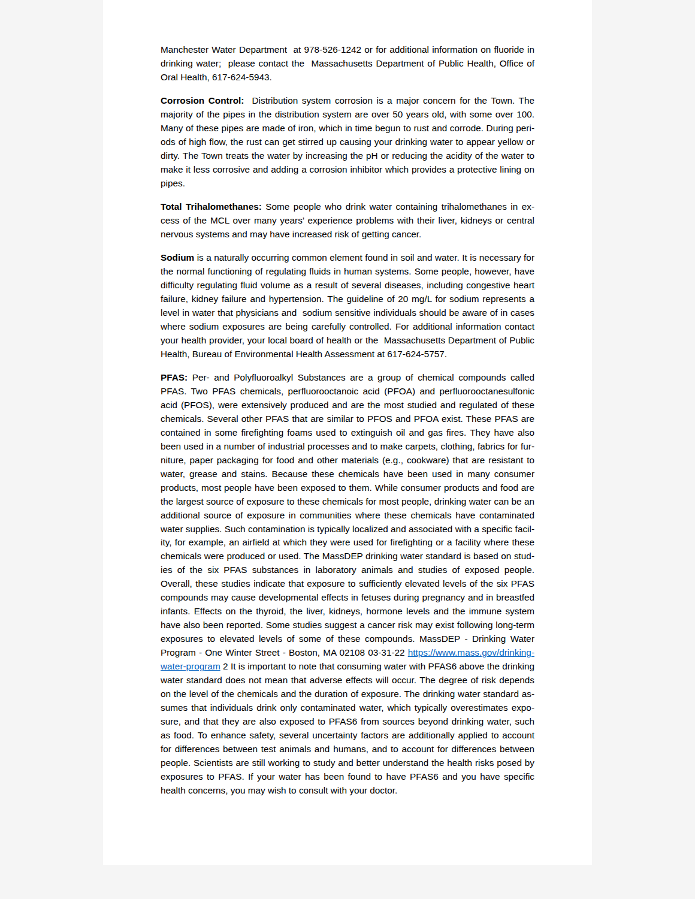Manchester Water Department at 978-526-1242 or for additional information on fluoride in drinking water; please contact the Massachusetts Department of Public Health, Office of Oral Health, 617-624-5943.
Corrosion Control: Distribution system corrosion is a major concern for the Town. The majority of the pipes in the distribution system are over 50 years old, with some over 100. Many of these pipes are made of iron, which in time begun to rust and corrode. During periods of high flow, the rust can get stirred up causing your drinking water to appear yellow or dirty. The Town treats the water by increasing the pH or reducing the acidity of the water to make it less corrosive and adding a corrosion inhibitor which provides a protective lining on pipes.
Total Trihalomethanes: Some people who drink water containing trihalomethanes in excess of the MCL over many years’ experience problems with their liver, kidneys or central nervous systems and may have increased risk of getting cancer.
Sodium is a naturally occurring common element found in soil and water. It is necessary for the normal functioning of regulating fluids in human systems. Some people, however, have difficulty regulating fluid volume as a result of several diseases, including congestive heart failure, kidney failure and hypertension. The guideline of 20 mg/L for sodium represents a level in water that physicians and sodium sensitive individuals should be aware of in cases where sodium exposures are being carefully controlled. For additional information contact your health provider, your local board of health or the Massachusetts Department of Public Health, Bureau of Environmental Health Assessment at 617-624-5757.
PFAS: Per- and Polyfluoroalkyl Substances are a group of chemical compounds called PFAS. Two PFAS chemicals, perfluorooctanoic acid (PFOA) and perfluorooctanesulfonic acid (PFOS), were extensively produced and are the most studied and regulated of these chemicals. Several other PFAS that are similar to PFOS and PFOA exist. These PFAS are contained in some firefighting foams used to extinguish oil and gas fires. They have also been used in a number of industrial processes and to make carpets, clothing, fabrics for furniture, paper packaging for food and other materials (e.g., cookware) that are resistant to water, grease and stains. Because these chemicals have been used in many consumer products, most people have been exposed to them. While consumer products and food are the largest source of exposure to these chemicals for most people, drinking water can be an additional source of exposure in communities where these chemicals have contaminated water supplies. Such contamination is typically localized and associated with a specific facility, for example, an airfield at which they were used for firefighting or a facility where these chemicals were produced or used. The MassDEP drinking water standard is based on studies of the six PFAS substances in laboratory animals and studies of exposed people. Overall, these studies indicate that exposure to sufficiently elevated levels of the six PFAS compounds may cause developmental effects in fetuses during pregnancy and in breastfed infants. Effects on the thyroid, the liver, kidneys, hormone levels and the immune system have also been reported. Some studies suggest a cancer risk may exist following long-term exposures to elevated levels of some of these compounds. MassDEP - Drinking Water Program - One Winter Street - Boston, MA 02108 03-31-22 https://www.mass.gov/drinking-water-program 2 It is important to note that consuming water with PFAS6 above the drinking water standard does not mean that adverse effects will occur. The degree of risk depends on the level of the chemicals and the duration of exposure. The drinking water standard assumes that individuals drink only contaminated water, which typically overestimates exposure, and that they are also exposed to PFAS6 from sources beyond drinking water, such as food. To enhance safety, several uncertainty factors are additionally applied to account for differences between test animals and humans, and to account for differences between people. Scientists are still working to study and better understand the health risks posed by exposures to PFAS. If your water has been found to have PFAS6 and you have specific health concerns, you may wish to consult with your doctor.